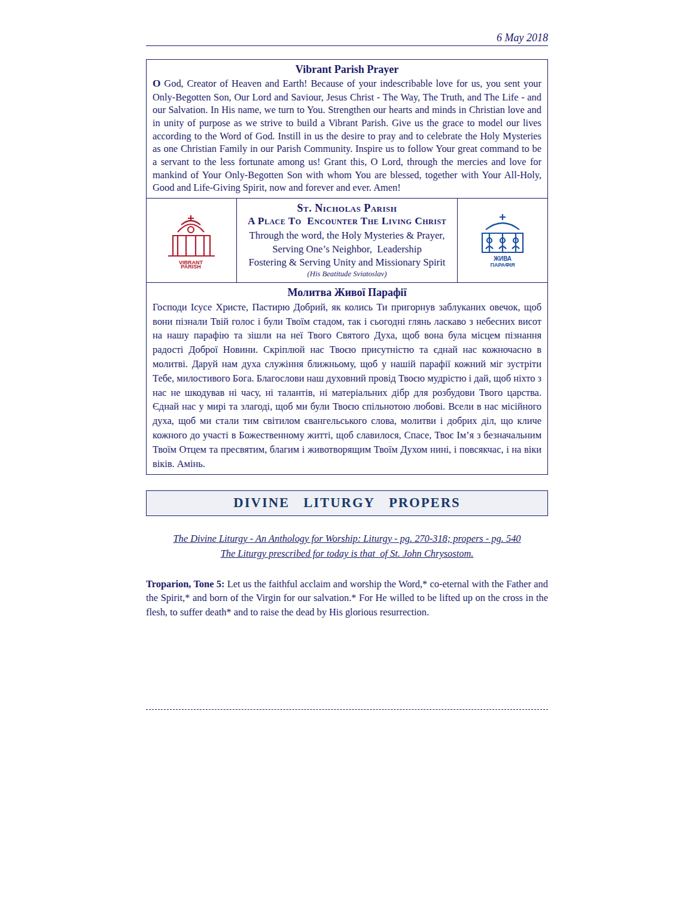6 May 2018
| Vibrant Parish Prayer O God, Creator of Heaven and Earth! Because of your indescribable love for us, you sent your Only-Begotten Son, Our Lord and Saviour, Jesus Christ - The Way, The Truth, and The Life - and our Salvation. In His name, we turn to You. Strengthen our hearts and minds in Christian love and in unity of purpose as we strive to build a Vibrant Parish. Give us the grace to model our lives according to the Word of God. Instill in us the desire to pray and to celebrate the Holy Mysteries as one Christian Family in our Parish Community. Inspire us to follow Your great command to be a servant to the less fortunate among us! Grant this, O Lord, through the mercies and love for mankind of Your Only-Begotten Son with whom You are blessed, together with Your All-Holy, Good and Life-Giving Spirit, now and forever and ever. Amen! |
| VIBRANT PARISH | St. Nicholas Parish A Place To Encounter The Living Christ Through the word, the Holy Mysteries & Prayer, Serving One’s Neighbor, Leadership Fostering & Serving Unity and Missionary Spirit (His Beatitude Sviatoslav) | ЖИВА ПАРАФІЯ |
| Молитва Живої Парафії Г осподи Ісусе Христе, Пастирю Добрий, як колись Ти пригорнув заблуканих овечок, щоб вони пізнали Твій голос і були Твоїм стадом, так і сьогодні глянь ласкаво з небесних висот на нашу парафію та зішли на неї Твого Святого Духа, щоб вона була місцем пізнання радості Доброї Новини. Скріплюй нас Твоєю присутністю та єднай нас кожночасно в молитві. Даруй нам духа служіння ближньому, щоб у нашій парафії кожний міг зустріти Тебе, милостивого Бога. Благослови наш духовний провід Твоєю мудрістю і дай, щоб ніхто з нас не шкодував ні часу, ні талантів, ні матеріальних дібр для розбудови Твого царства. Єднай нас у мирі та злагоді, щоб ми були Твоєю спільнотою любові. Всели в нас місійного духа, щоб ми стали тим світилом євангельського слова, молитви і добрих діл, що кличе кожного до участі в Божественному житті, щоб славилося, Спасе, Твоє Ім’я з безначальним Твоїм Отцем та пресвятим, благим і животворящим Твоїм Духом нині, і повсякчас, і на віки віків. Амінь. |
DIVINE LITURGY PROPERS
The Divine Liturgy - An Anthology for Worship: Liturgy - pg. 270-318; propers - pg. 540
The Liturgy prescribed for today is that of St. John Chrysostom.
Troparion, Tone 5: Let us the faithful acclaim and worship the Word,* co-eternal with the Father and the Spirit,* and born of the Virgin for our salvation.* For He willed to be lifted up on the cross in the flesh, to suffer death* and to raise the dead by His glorious resurrection.